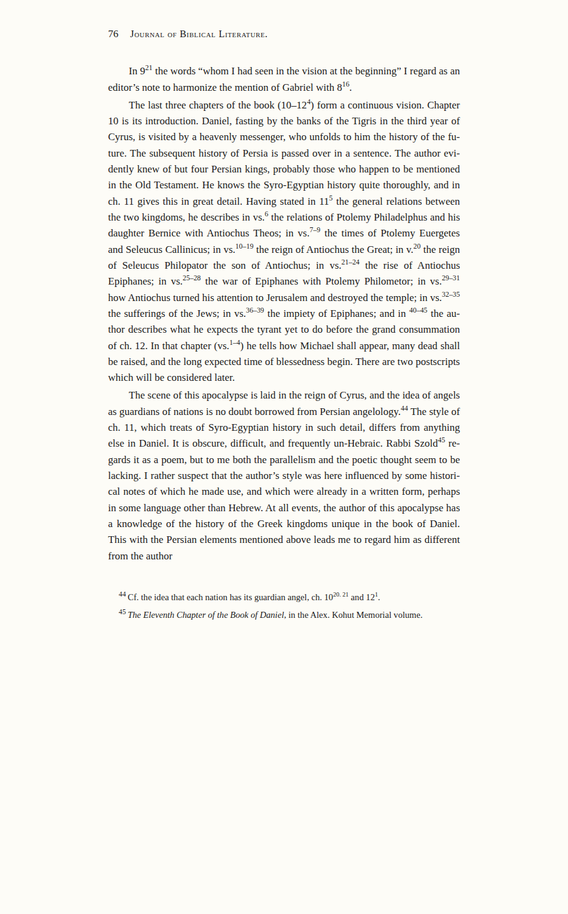76 Journal of Biblical Literature.
In 921 the words “whom I had seen in the vision at the beginning” I regard as an editor’s note to harmonize the mention of Gabriel with 816.
The last three chapters of the book (10–124) form a continuous vision. Chapter 10 is its introduction. Daniel, fasting by the banks of the Tigris in the third year of Cyrus, is visited by a heavenly messenger, who unfolds to him the history of the future. The subsequent history of Persia is passed over in a sentence. The author evidently knew of but four Persian kings, probably those who happen to be mentioned in the Old Testament. He knows the Syro-Egyptian history quite thoroughly, and in ch. 11 gives this in great detail. Having stated in 115 the general relations between the two kingdoms, he describes in vs.6 the relations of Ptolemy Philadelphus and his daughter Bernice with Antiochus Theos; in vs.7–9 the times of Ptolemy Euergetes and Seleucus Callinicus; in vs.10–19 the reign of Antiochus the Great; in v.20 the reign of Seleucus Philopator the son of Antiochus; in vs.21–24 the rise of Antiochus Epiphanes; in vs.25–28 the war of Epiphanes with Ptolemy Philometor; in vs.29–31 how Antiochus turned his attention to Jerusalem and destroyed the temple; in vs.32–35 the sufferings of the Jews; in vs.36–39 the impiety of Epiphanes; and in 40–45 the author describes what he expects the tyrant yet to do before the grand consummation of ch. 12. In that chapter (vs.1–4) he tells how Michael shall appear, many dead shall be raised, and the long expected time of blessedness begin. There are two postscripts which will be considered later.
The scene of this apocalypse is laid in the reign of Cyrus, and the idea of angels as guardians of nations is no doubt borrowed from Persian angelology.44 The style of ch. 11, which treats of Syro-Egyptian history in such detail, differs from anything else in Daniel. It is obscure, difficult, and frequently un-Hebraic. Rabbi Szold45 regards it as a poem, but to me both the parallelism and the poetic thought seem to be lacking. I rather suspect that the author’s style was here influenced by some historical notes of which he made use, and which were already in a written form, perhaps in some language other than Hebrew. At all events, the author of this apocalypse has a knowledge of the history of the Greek kingdoms unique in the book of Daniel. This with the Persian elements mentioned above leads me to regard him as different from the author
44 Cf. the idea that each nation has its guardian angel, ch. 1020. 21 and 121.
45 The Eleventh Chapter of the Book of Daniel, in the Alex. Kohut Memorial volume.